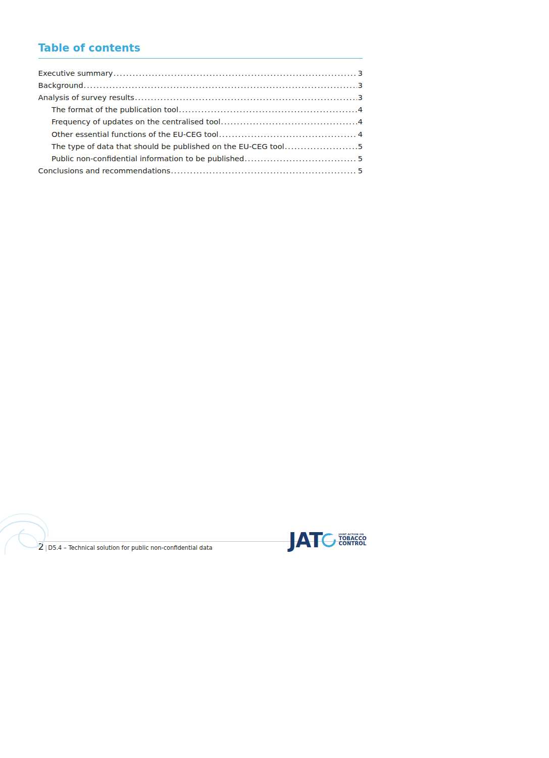Table of contents
Executive summary ............................................................................................................. 3
Background ............................................................................................................. 3
Analysis of survey results ............................................................................................................. 3
The format of the publication tool ............................................................................................................. 4
Frequency of updates on the centralised tool ............................................................................................................. 4
Other essential functions of the EU-CEG tool ............................................................................................................. 4
The type of data that should be published on the EU-CEG tool ............................................................................................................. 5
Public non-confidential information to be published ............................................................................................................. 5
Conclusions and recommendations ............................................................................................................. 5
2|D5.4 – Technical solution for public non-confidential data
JAT
JOINT ACTION ON
TOBACCO
CONTROL